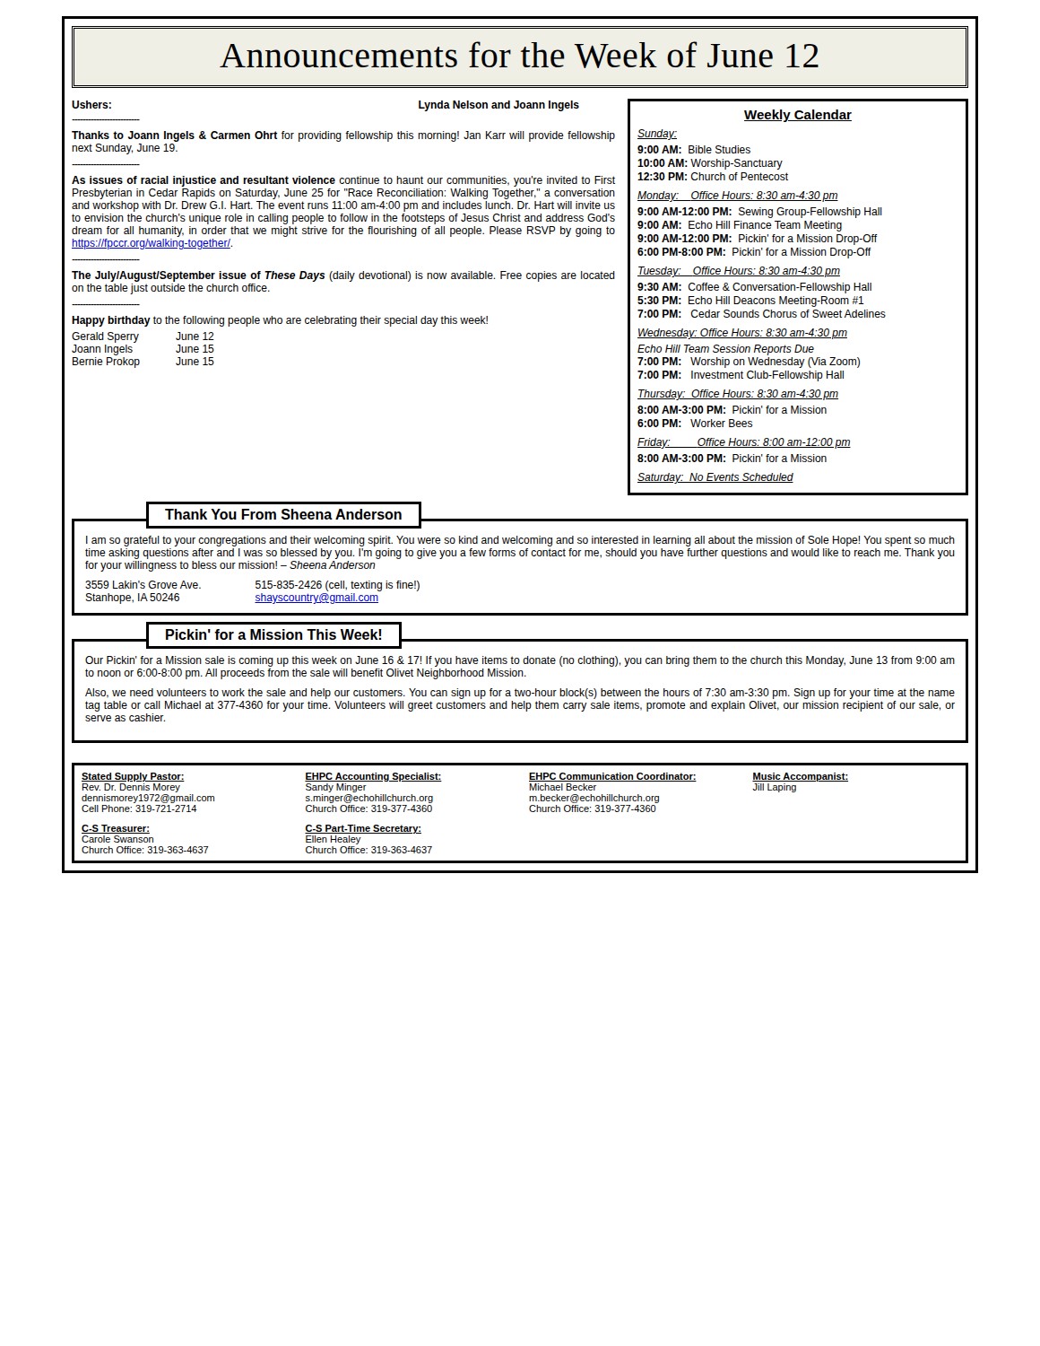Announcements for the Week of June 12
Ushers: Lynda Nelson and Joann Ingels
-------------------------
Thanks to Joann Ingels & Carmen Ohrt for providing fellowship this morning! Jan Karr will provide fellowship next Sunday, June 19.
-------------------------
As issues of racial injustice and resultant violence continue to haunt our communities, you're invited to First Presbyterian in Cedar Rapids on Saturday, June 25 for "Race Reconciliation: Walking Together," a conversation and workshop with Dr. Drew G.I. Hart. The event runs 11:00 am-4:00 pm and includes lunch. Dr. Hart will invite us to envision the church's unique role in calling people to follow in the footsteps of Jesus Christ and address God's dream for all humanity, in order that we might strive for the flourishing of all people. Please RSVP by going to https://fpccr.org/walking-together/.
-------------------------
The July/August/September issue of These Days (daily devotional) is now available. Free copies are located on the table just outside the church office.
-------------------------
Happy birthday to the following people who are celebrating their special day this week!
| Gerald Sperry | June 12 |
| Joann Ingels | June 15 |
| Bernie Prokop | June 15 |
Weekly Calendar
Sunday:
9:00 AM: Bible Studies
10:00 AM: Worship-Sanctuary
12:30 PM: Church of Pentecost
Monday: Office Hours: 8:30 am-4:30 pm
9:00 AM-12:00 PM: Sewing Group-Fellowship Hall
9:00 AM: Echo Hill Finance Team Meeting
9:00 AM-12:00 PM: Pickin' for a Mission Drop-Off
6:00 PM-8:00 PM: Pickin' for a Mission Drop-Off
Tuesday: Office Hours: 8:30 am-4:30 pm
9:30 AM: Coffee & Conversation-Fellowship Hall
5:30 PM: Echo Hill Deacons Meeting-Room #1
7:00 PM: Cedar Sounds Chorus of Sweet Adelines
Wednesday: Office Hours: 8:30 am-4:30 pm
Echo Hill Team Session Reports Due
7:00 PM: Worship on Wednesday (Via Zoom)
7:00 PM: Investment Club-Fellowship Hall
Thursday: Office Hours: 8:30 am-4:30 pm
8:00 AM-3:00 PM: Pickin' for a Mission
6:00 PM: Worker Bees
Friday: Office Hours: 8:00 am-12:00 pm
8:00 AM-3:00 PM: Pickin' for a Mission
Saturday: No Events Scheduled
Thank You From Sheena Anderson
I am so grateful to your congregations and their welcoming spirit. You were so kind and welcoming and so interested in learning all about the mission of Sole Hope! You spent so much time asking questions after and I was so blessed by you. I'm going to give you a few forms of contact for me, should you have further questions and would like to reach me. Thank you for your willingness to bless our mission! – Sheena Anderson
3559 Lakin's Grove Ave.
Stanhope, IA 50246
515-835-2426 (cell, texting is fine!)
shayscountry@gmail.com
Pickin' for a Mission This Week!
Our Pickin' for a Mission sale is coming up this week on June 16 & 17! If you have items to donate (no clothing), you can bring them to the church this Monday, June 13 from 9:00 am to noon or 6:00-8:00 pm. All proceeds from the sale will benefit Olivet Neighborhood Mission.
Also, we need volunteers to work the sale and help our customers. You can sign up for a two-hour block(s) between the hours of 7:30 am-3:30 pm. Sign up for your time at the name tag table or call Michael at 377-4360 for your time. Volunteers will greet customers and help them carry sale items, promote and explain Olivet, our mission recipient of our sale, or serve as cashier.
Stated Supply Pastor:
Rev. Dr. Dennis Morey
dennismorey1972@gmail.com
Cell Phone: 319-721-2714
EHPC Accounting Specialist:
Sandy Minger
s.minger@echohillchurch.org
Church Office: 319-377-4360
EHPC Communication Coordinator:
Michael Becker
m.becker@echohillchurch.org
Church Office: 319-377-4360
Music Accompanist:
Jill Laping
C-S Treasurer:
Carole Swanson
Church Office: 319-363-4637
C-S Part-Time Secretary:
Ellen Healey
Church Office: 319-363-4637